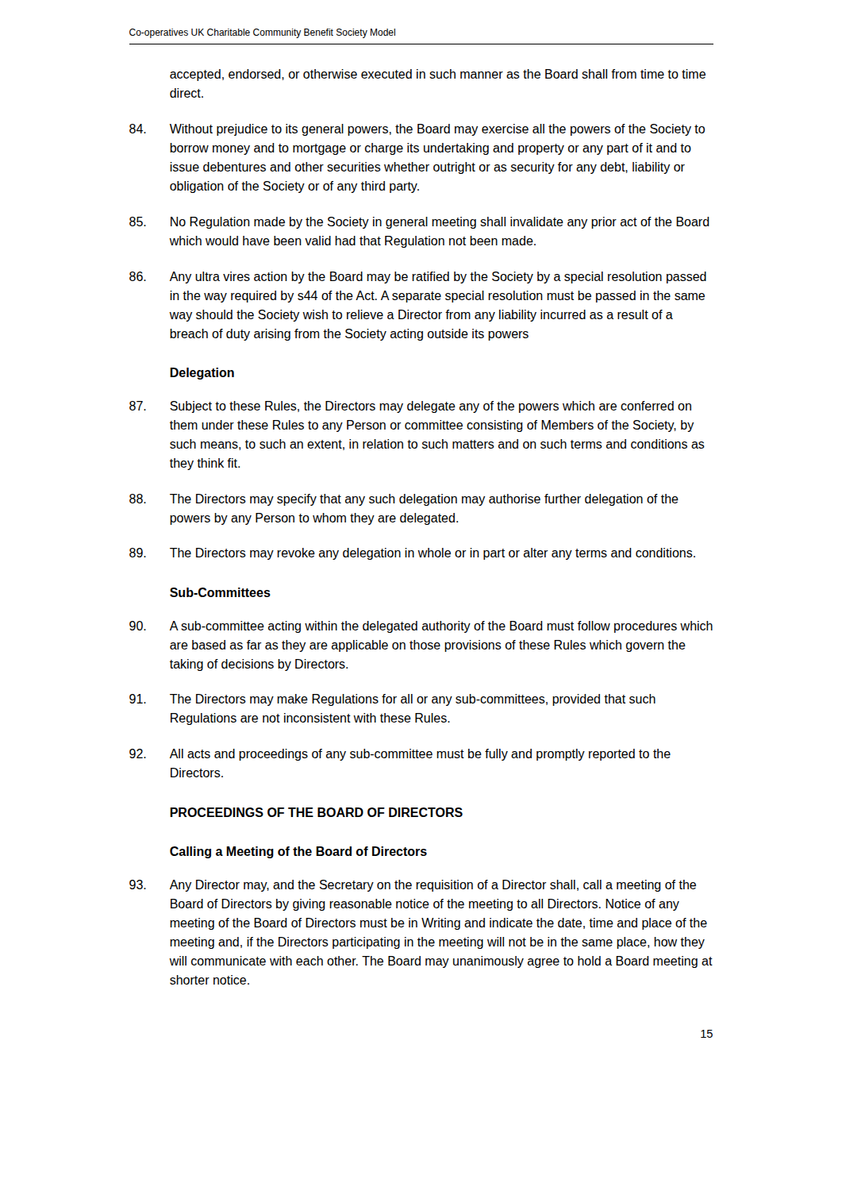Co-operatives UK Charitable Community Benefit Society Model
accepted, endorsed, or otherwise executed in such manner as the Board shall from time to time direct.
84. Without prejudice to its general powers, the Board may exercise all the powers of the Society to borrow money and to mortgage or charge its undertaking and property or any part of it and to issue debentures and other securities whether outright or as security for any debt, liability or obligation of the Society or of any third party.
85. No Regulation made by the Society in general meeting shall invalidate any prior act of the Board which would have been valid had that Regulation not been made.
86. Any ultra vires action by the Board may be ratified by the Society by a special resolution passed in the way required by s44 of the Act. A separate special resolution must be passed in the same way should the Society wish to relieve a Director from any liability incurred as a result of a breach of duty arising from the Society acting outside its powers
Delegation
87. Subject to these Rules, the Directors may delegate any of the powers which are conferred on them under these Rules to any Person or committee consisting of Members of the Society, by such means, to such an extent, in relation to such matters and on such terms and conditions as they think fit.
88. The Directors may specify that any such delegation may authorise further delegation of the powers by any Person to whom they are delegated.
89. The Directors may revoke any delegation in whole or in part or alter any terms and conditions.
Sub-Committees
90. A sub-committee acting within the delegated authority of the Board must follow procedures which are based as far as they are applicable on those provisions of these Rules which govern the taking of decisions by Directors.
91. The Directors may make Regulations for all or any sub-committees, provided that such Regulations are not inconsistent with these Rules.
92. All acts and proceedings of any sub-committee must be fully and promptly reported to the Directors.
PROCEEDINGS OF THE BOARD OF DIRECTORS
Calling a Meeting of the Board of Directors
93. Any Director may, and the Secretary on the requisition of a Director shall, call a meeting of the Board of Directors by giving reasonable notice of the meeting to all Directors. Notice of any meeting of the Board of Directors must be in Writing and indicate the date, time and place of the meeting and, if the Directors participating in the meeting will not be in the same place, how they will communicate with each other. The Board may unanimously agree to hold a Board meeting at shorter notice.
15